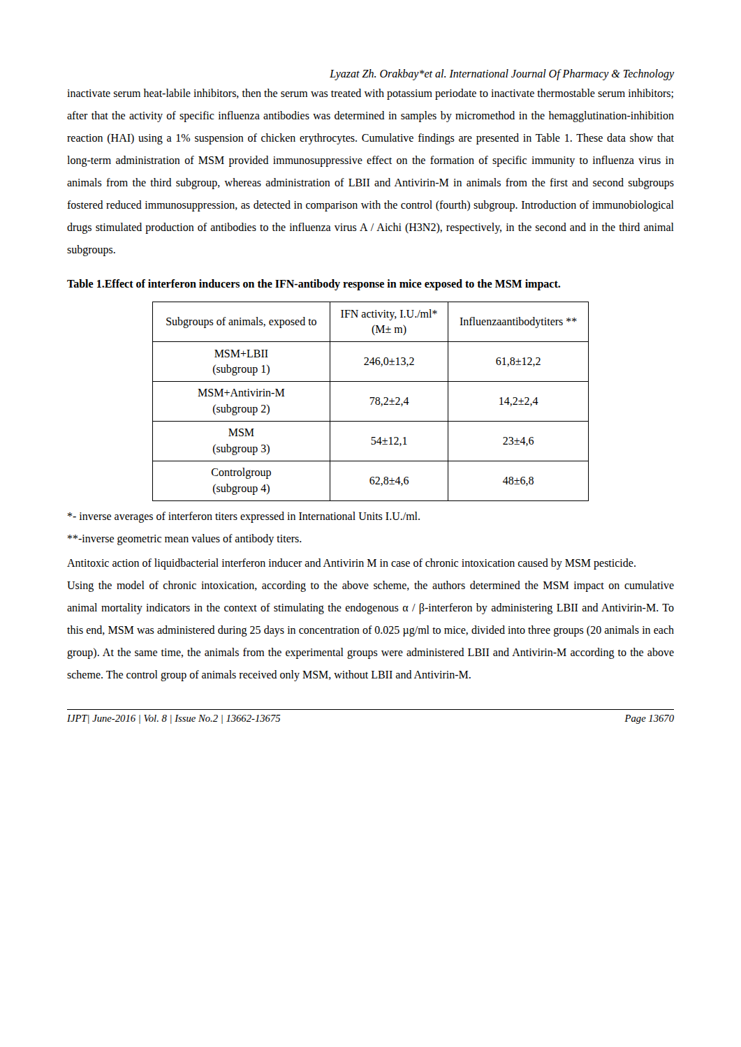Lyazat Zh. Orakbay*et al. International Journal Of Pharmacy & Technology
inactivate serum heat-labile inhibitors, then the serum was treated with potassium periodate to inactivate thermostable serum inhibitors; after that the activity of specific influenza antibodies was determined in samples by micromethod in the hemagglutination-inhibition reaction (HAI) using a 1% suspension of chicken erythrocytes. Cumulative findings are presented in Table 1. These data show that long-term administration of MSM provided immunosuppressive effect on the formation of specific immunity to influenza virus in animals from the third subgroup, whereas administration of LBII and Antivirin-M in animals from the first and second subgroups fostered reduced immunosuppression, as detected in comparison with the control (fourth) subgroup. Introduction of immunobiological drugs stimulated production of antibodies to the influenza virus A / Aichi (H3N2), respectively, in the second and in the third animal subgroups.
Table 1.Effect of interferon inducers on the IFN-antibody response in mice exposed to the MSM impact.
| Subgroups of animals, exposed to | IFN activity, I.U./ml* (M± m) | Influenzaantibodytiters ** |
| MSM+LBII (subgroup 1) | 246,0±13,2 | 61,8±12,2 |
| MSM+Antivirin-M (subgroup 2) | 78,2±2,4 | 14,2±2,4 |
| MSM (subgroup 3) | 54±12,1 | 23±4,6 |
| Controlgroup (subgroup 4) | 62,8±4,6 | 48±6,8 |
*- inverse averages of interferon titers expressed in International Units I.U./ml.
**-inverse geometric mean values of antibody titers.
Antitoxic action of liquidbacterial interferon inducer and Antivirin M in case of chronic intoxication caused by MSM pesticide.
Using the model of chronic intoxication, according to the above scheme, the authors determined the MSM impact on cumulative animal mortality indicators in the context of stimulating the endogenous α / β-interferon by administering LBII and Antivirin-M. To this end, MSM was administered during 25 days in concentration of 0.025 µg/ml to mice, divided into three groups (20 animals in each group). At the same time, the animals from the experimental groups were administered LBII and Antivirin-M according to the above scheme. The control group of animals received only MSM, without LBII and Antivirin-M.
IJPT| June-2016 | Vol. 8 | Issue No.2 | 13662-13675
Page 13670